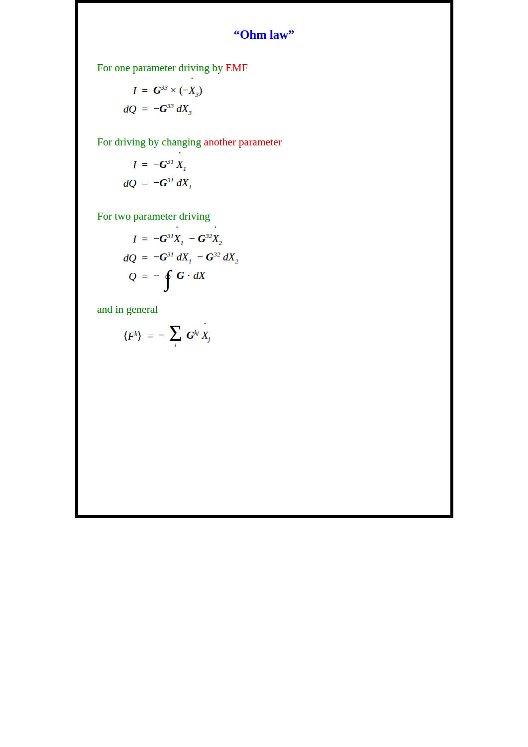“Ohm law”
For one parameter driving by EMF
| I | = | G 33 × (− X 3 ) |
| dQ | = | − G 33 dX 3 |
For driving by changing another parameter
| I | = | − G 31 X 1 |
| dQ | = | − G 31 dX 1 |
For two parameter driving
| I | = | − G 31 X 1 − G 32 X 2 |
| dQ | = | − G 31 dX 1 − G 32 dX 2 |
| Q | = | − ∫ ○ G · dX |
and in general
| ⟨ F k ⟩ | = | − Σ j G kj X j |